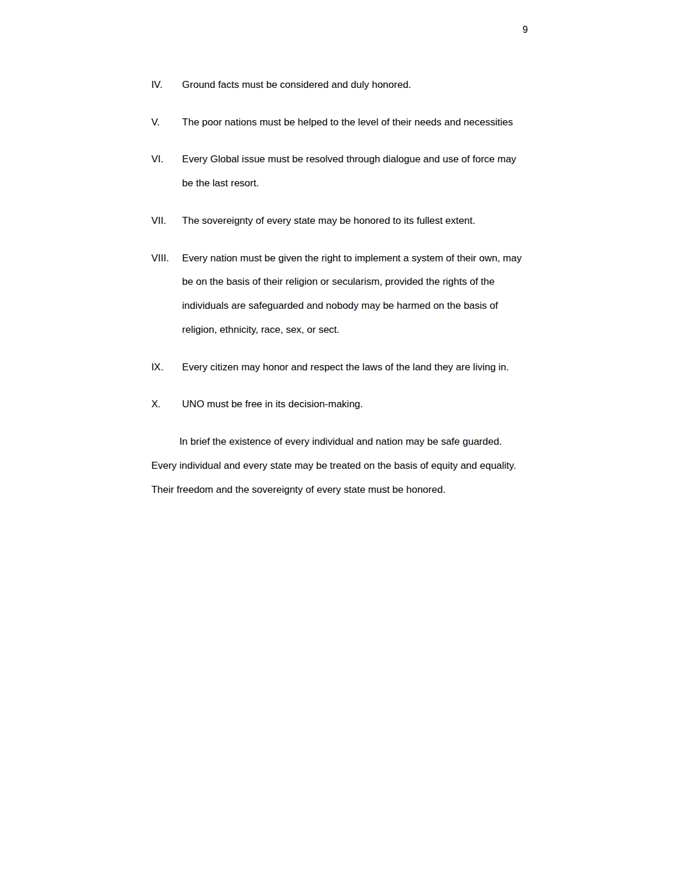9
IV. Ground facts must be considered and duly honored.
V. The poor nations must be helped to the level of their needs and necessities
VI. Every Global issue must be resolved through dialogue and use of force may be the last resort.
VII. The sovereignty of every state may be honored to its fullest extent.
VIII. Every nation must be given the right to implement a system of their own, may be on the basis of their religion or secularism, provided the rights of the individuals are safeguarded and nobody may be harmed on the basis of religion, ethnicity, race, sex, or sect.
IX. Every citizen may honor and respect the laws of the land they are living in.
X. UNO must be free in its decision-making.
In brief the existence of every individual and nation may be safe guarded. Every individual and every state may be treated on the basis of equity and equality. Their freedom and the sovereignty of every state must be honored.